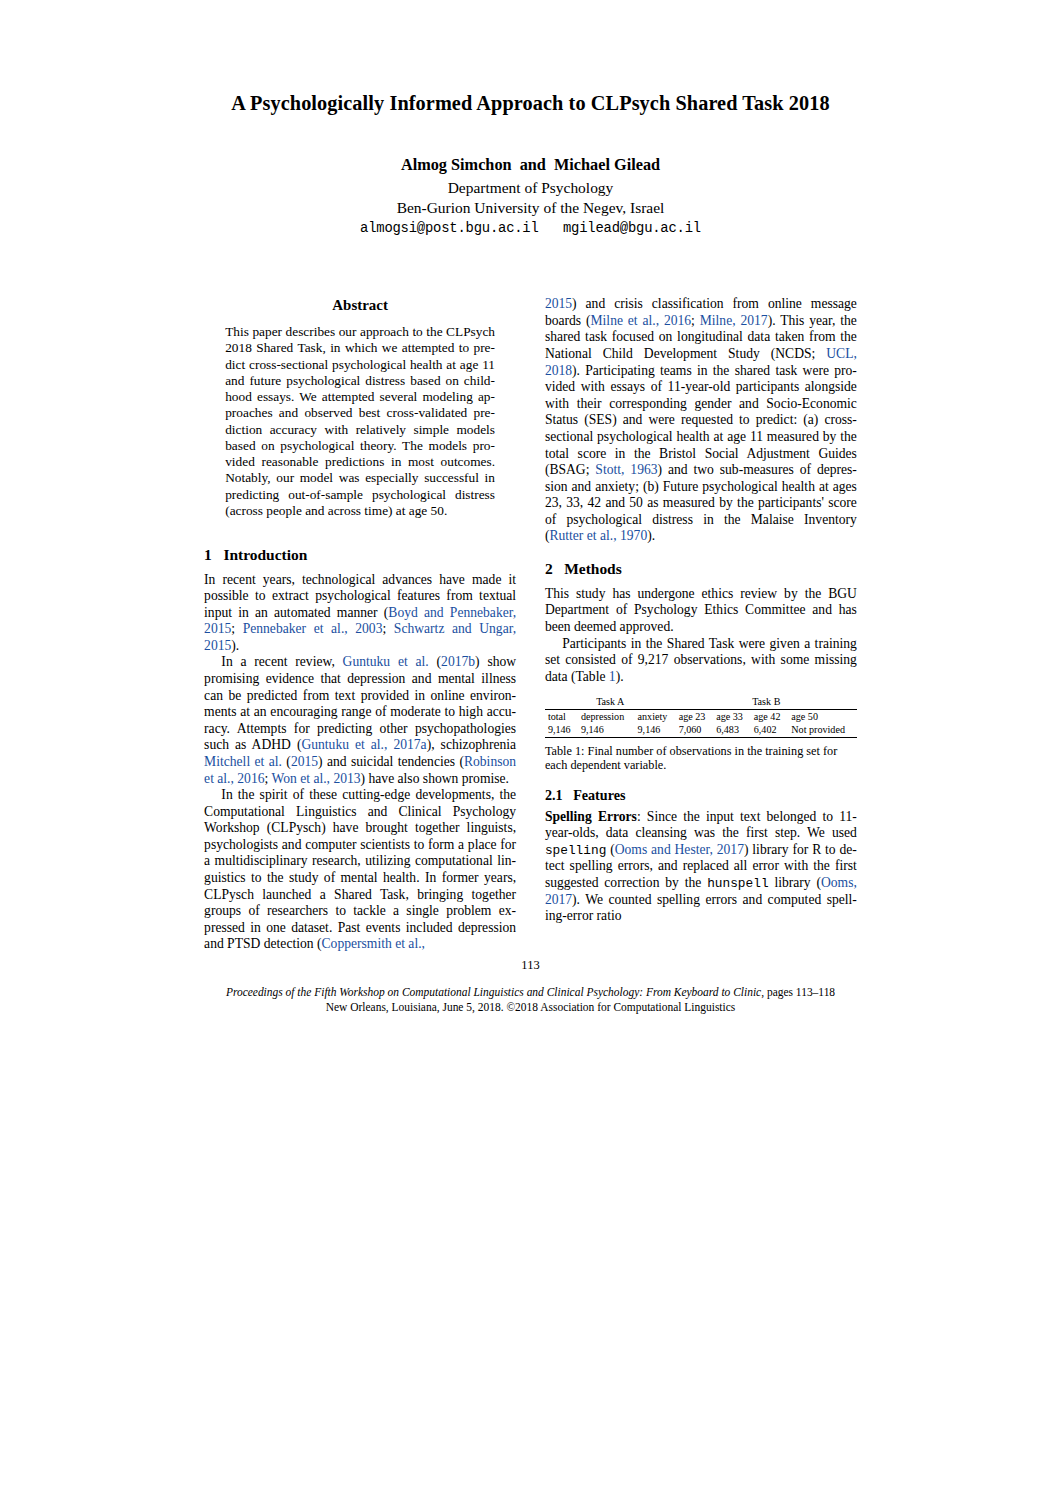A Psychologically Informed Approach to CLPsych Shared Task 2018
Almog Simchon and Michael Gilead
Department of Psychology
Ben-Gurion University of the Negev, Israel
almogsi@post.bgu.ac.il mgilead@bgu.ac.il
Abstract
This paper describes our approach to the CLPsych 2018 Shared Task, in which we attempted to predict cross-sectional psychological health at age 11 and future psychological distress based on childhood essays. We attempted several modeling approaches and observed best cross-validated prediction accuracy with relatively simple models based on psychological theory. The models provided reasonable predictions in most outcomes. Notably, our model was especially successful in predicting out-of-sample psychological distress (across people and across time) at age 50.
1 Introduction
In recent years, technological advances have made it possible to extract psychological features from textual input in an automated manner (Boyd and Pennebaker, 2015; Pennebaker et al., 2003; Schwartz and Ungar, 2015).
In a recent review, Guntuku et al. (2017b) show promising evidence that depression and mental illness can be predicted from text provided in online environments at an encouraging range of moderate to high accuracy. Attempts for predicting other psychopathologies such as ADHD (Guntuku et al., 2017a), schizophrenia Mitchell et al. (2015) and suicidal tendencies (Robinson et al., 2016; Won et al., 2013) have also shown promise.
In the spirit of these cutting-edge developments, the Computational Linguistics and Clinical Psychology Workshop (CLPysch) have brought together linguists, psychologists and computer scientists to form a place for a multidisciplinary research, utilizing computational linguistics to the study of mental health. In former years, CLPysch launched a Shared Task, bringing together groups of researchers to tackle a single problem expressed in one dataset. Past events included depression and PTSD detection (Coppersmith et al.,
2015) and crisis classification from online message boards (Milne et al., 2016; Milne, 2017). This year, the shared task focused on longitudinal data taken from the National Child Development Study (NCDS; UCL, 2018). Participating teams in the shared task were provided with essays of 11-year-old participants alongside with their corresponding gender and Socio-Economic Status (SES) and were requested to predict: (a) cross-sectional psychological health at age 11 measured by the total score in the Bristol Social Adjustment Guides (BSAG; Stott, 1963) and two sub-measures of depression and anxiety; (b) Future psychological health at ages 23, 33, 42 and 50 as measured by the participants' score of psychological distress in the Malaise Inventory (Rutter et al., 1970).
2 Methods
This study has undergone ethics review by the BGU Department of Psychology Ethics Committee and has been deemed approved.
Participants in the Shared Task were given a training set consisted of 9,217 observations, with some missing data (Table 1).
| Task A | Task B |
| total | depression | anxiety | age 23 | age 33 | age 42 | age 50 |
| 9,146 | 9,146 | 9,146 | 7,060 | 6,483 | 6,402 | Not provided |
Table 1: Final number of observations in the training set for each dependent variable.
2.1 Features
Spelling Errors: Since the input text belonged to 11-year-olds, data cleansing was the first step. We used spelling (Ooms and Hester, 2017) library for R to detect spelling errors, and replaced all error with the first suggested correction by the hunspell library (Ooms, 2017). We counted spelling errors and computed spelling-error ratio
113
Proceedings of the Fifth Workshop on Computational Linguistics and Clinical Psychology: From Keyboard to Clinic, pages 113–118
New Orleans, Louisiana, June 5, 2018. ©2018 Association for Computational Linguistics